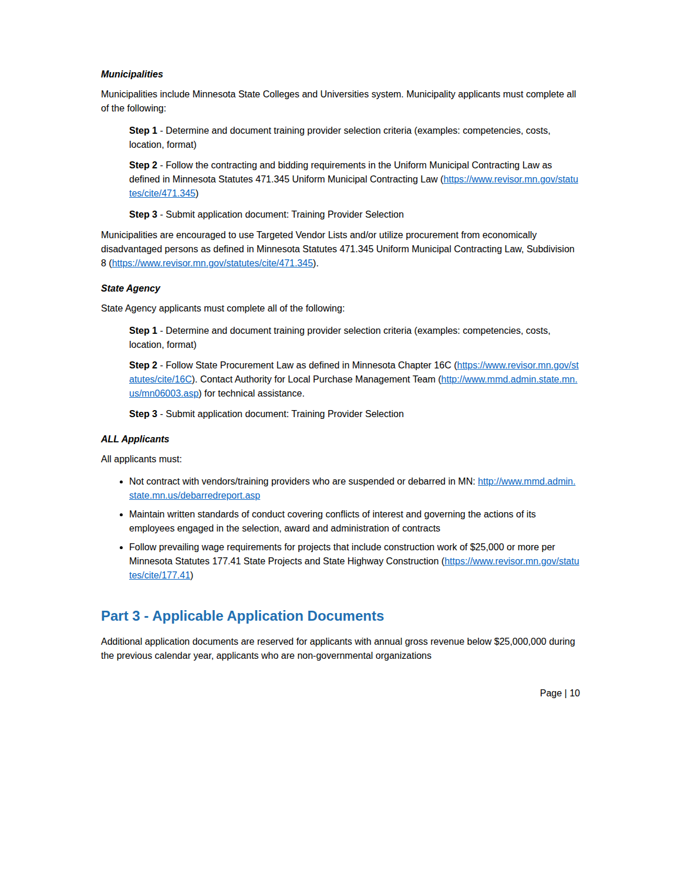Municipalities
Municipalities include Minnesota State Colleges and Universities system. Municipality applicants must complete all of the following:
Step 1 - Determine and document training provider selection criteria (examples: competencies, costs, location, format)
Step 2 - Follow the contracting and bidding requirements in the Uniform Municipal Contracting Law as defined in Minnesota Statutes 471.345 Uniform Municipal Contracting Law (https://www.revisor.mn.gov/statutes/cite/471.345)
Step 3 - Submit application document: Training Provider Selection
Municipalities are encouraged to use Targeted Vendor Lists and/or utilize procurement from economically disadvantaged persons as defined in Minnesota Statutes 471.345 Uniform Municipal Contracting Law, Subdivision 8 (https://www.revisor.mn.gov/statutes/cite/471.345).
State Agency
State Agency applicants must complete all of the following:
Step 1 - Determine and document training provider selection criteria (examples: competencies, costs, location, format)
Step 2 - Follow State Procurement Law as defined in Minnesota Chapter 16C (https://www.revisor.mn.gov/statutes/cite/16C). Contact Authority for Local Purchase Management Team (http://www.mmd.admin.state.mn.us/mn06003.asp) for technical assistance.
Step 3 - Submit application document: Training Provider Selection
ALL Applicants
All applicants must:
Not contract with vendors/training providers who are suspended or debarred in MN: http://www.mmd.admin.state.mn.us/debarredreport.asp
Maintain written standards of conduct covering conflicts of interest and governing the actions of its employees engaged in the selection, award and administration of contracts
Follow prevailing wage requirements for projects that include construction work of $25,000 or more per Minnesota Statutes 177.41 State Projects and State Highway Construction (https://www.revisor.mn.gov/statutes/cite/177.41)
Part 3 - Applicable Application Documents
Additional application documents are reserved for applicants with annual gross revenue below $25,000,000 during the previous calendar year, applicants who are non-governmental organizations
Page | 10